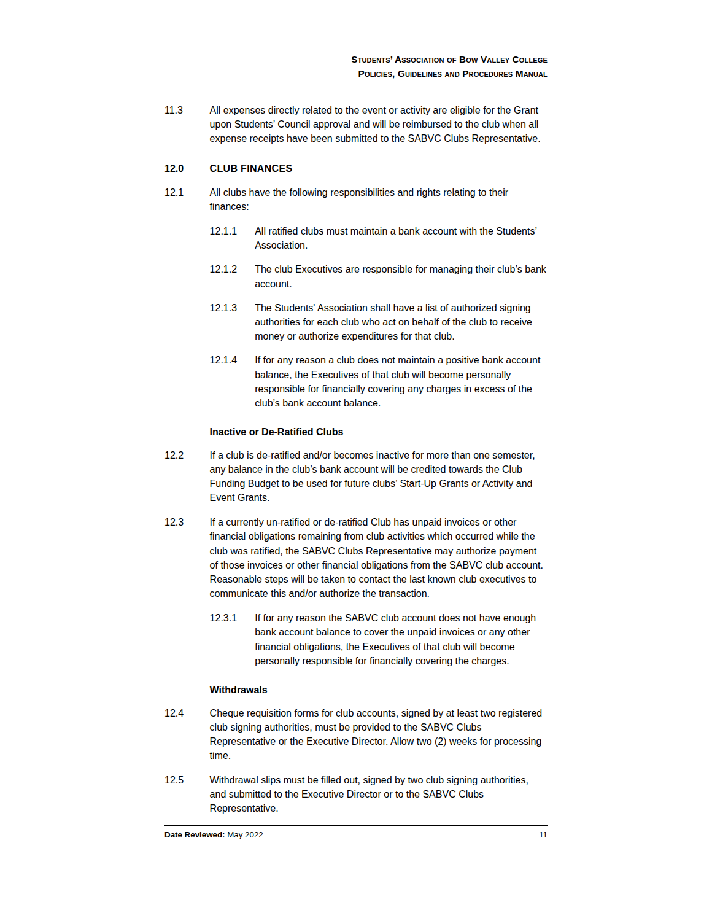Students’ Association of Bow Valley College Policies, Guidelines and Procedures Manual
11.3
All expenses directly related to the event or activity are eligible for the Grant upon Students’ Council approval and will be reimbursed to the club when all expense receipts have been submitted to the SABVC Clubs Representative.
12.0 CLUB FINANCES
12.1
All clubs have the following responsibilities and rights relating to their finances:
12.1.1
All ratified clubs must maintain a bank account with the Students’ Association.
12.1.2
The club Executives are responsible for managing their club’s bank account.
12.1.3
The Students' Association shall have a list of authorized signing authorities for each club who act on behalf of the club to receive money or authorize expenditures for that club.
12.1.4
If for any reason a club does not maintain a positive bank account balance, the Executives of that club will become personally responsible for financially covering any charges in excess of the club’s bank account balance.
Inactive or De-Ratified Clubs
12.2
If a club is de-ratified and/or becomes inactive for more than one semester, any balance in the club’s bank account will be credited towards the Club Funding Budget to be used for future clubs’ Start-Up Grants or Activity and Event Grants.
12.3
If a currently un-ratified or de-ratified Club has unpaid invoices or other financial obligations remaining from club activities which occurred while the club was ratified, the SABVC Clubs Representative may authorize payment of those invoices or other financial obligations from the SABVC club account. Reasonable steps will be taken to contact the last known club executives to communicate this and/or authorize the transaction.
12.3.1
If for any reason the SABVC club account does not have enough bank account balance to cover the unpaid invoices or any other financial obligations, the Executives of that club will become personally responsible for financially covering the charges.
Withdrawals
12.4
Cheque requisition forms for club accounts, signed by at least two registered club signing authorities, must be provided to the SABVC Clubs Representative or the Executive Director. Allow two (2) weeks for processing time.
12.5
Withdrawal slips must be filled out, signed by two club signing authorities, and submitted to the Executive Director or to the SABVC Clubs Representative.
Date Reviewed: May 2022
11